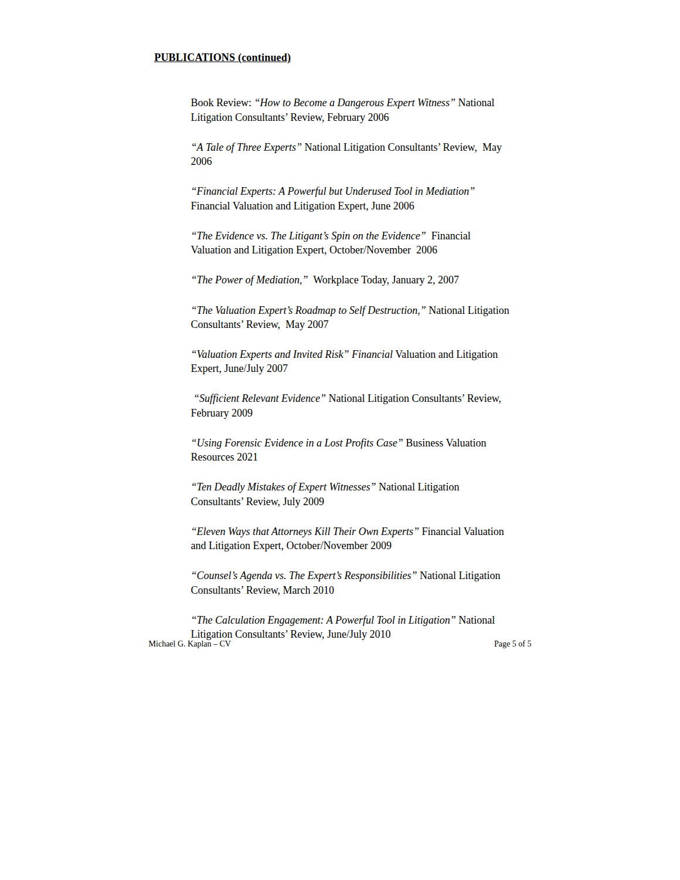PUBLICATIONS (continued)
Book Review: “How to Become a Dangerous Expert Witness” National Litigation Consultants’ Review, February 2006
“A Tale of Three Experts” National Litigation Consultants’ Review, May 2006
“Financial Experts: A Powerful but Underused Tool in Mediation” Financial Valuation and Litigation Expert, June 2006
“The Evidence vs. The Litigant’s Spin on the Evidence” Financial Valuation and Litigation Expert, October/November 2006
“The Power of Mediation,” Workplace Today, January 2, 2007
“The Valuation Expert’s Roadmap to Self Destruction,” National Litigation Consultants’ Review, May 2007
“Valuation Experts and Invited Risk” Financial Valuation and Litigation Expert, June/July 2007
“Sufficient Relevant Evidence” National Litigation Consultants’ Review, February 2009
“Using Forensic Evidence in a Lost Profits Case” Business Valuation Resources 2021
“Ten Deadly Mistakes of Expert Witnesses” National Litigation Consultants’ Review, July 2009
“Eleven Ways that Attorneys Kill Their Own Experts” Financial Valuation and Litigation Expert, October/November 2009
“Counsel’s Agenda vs. The Expert’s Responsibilities” National Litigation Consultants’ Review, March 2010
“The Calculation Engagement: A Powerful Tool in Litigation” National Litigation Consultants’ Review, June/July 2010
Michael G. Kaplan – CV Page 5 of 5